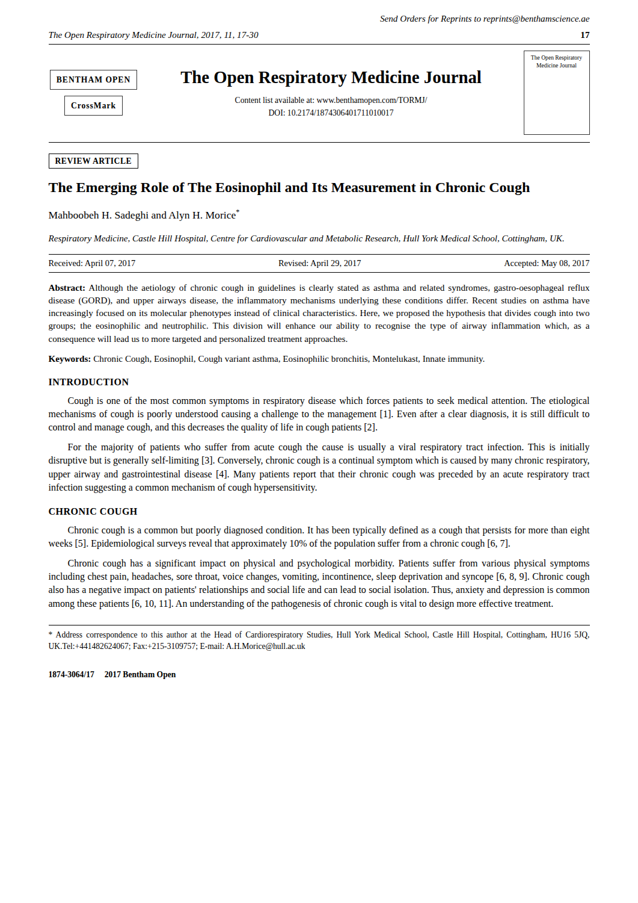Send Orders for Reprints to reprints@benthamscience.ae
The Open Respiratory Medicine Journal, 2017, 11, 17-30 17
BENTHAM OPEN
CrossMark
The Open Respiratory Medicine Journal
Content list available at: www.benthamopen.com/TORMJ/
DOI: 10.2174/1874306401711010017
The Open Respiratory Medicine Journal
REVIEW ARTICLE
The Emerging Role of The Eosinophil and Its Measurement in Chronic Cough
Mahboobeh H. Sadeghi and Alyn H. Morice*
Respiratory Medicine, Castle Hill Hospital, Centre for Cardiovascular and Metabolic Research, Hull York Medical School, Cottingham, UK.
Received: April 07, 2017 Revised: April 29, 2017 Accepted: May 08, 2017
Abstract: Although the aetiology of chronic cough in guidelines is clearly stated as asthma and related syndromes, gastro-oesophageal reflux disease (GORD), and upper airways disease, the inflammatory mechanisms underlying these conditions differ. Recent studies on asthma have increasingly focused on its molecular phenotypes instead of clinical characteristics. Here, we proposed the hypothesis that divides cough into two groups; the eosinophilic and neutrophilic. This division will enhance our ability to recognise the type of airway inflammation which, as a consequence will lead us to more targeted and personalized treatment approaches.
Keywords: Chronic Cough, Eosinophil, Cough variant asthma, Eosinophilic bronchitis, Montelukast, Innate immunity.
INTRODUCTION
Cough is one of the most common symptoms in respiratory disease which forces patients to seek medical attention. The etiological mechanisms of cough is poorly understood causing a challenge to the management [1]. Even after a clear diagnosis, it is still difficult to control and manage cough, and this decreases the quality of life in cough patients [2].
For the majority of patients who suffer from acute cough the cause is usually a viral respiratory tract infection. This is initially disruptive but is generally self-limiting [3]. Conversely, chronic cough is a continual symptom which is caused by many chronic respiratory, upper airway and gastrointestinal disease [4]. Many patients report that their chronic cough was preceded by an acute respiratory tract infection suggesting a common mechanism of cough hypersensitivity.
CHRONIC COUGH
Chronic cough is a common but poorly diagnosed condition. It has been typically defined as a cough that persists for more than eight weeks [5]. Epidemiological surveys reveal that approximately 10% of the population suffer from a chronic cough [6, 7].
Chronic cough has a significant impact on physical and psychological morbidity. Patients suffer from various physical symptoms including chest pain, headaches, sore throat, voice changes, vomiting, incontinence, sleep deprivation and syncope [6, 8, 9]. Chronic cough also has a negative impact on patients' relationships and social life and can lead to social isolation. Thus, anxiety and depression is common among these patients [6, 10, 11]. An understanding of the pathogenesis of chronic cough is vital to design more effective treatment.
* Address correspondence to this author at the Head of Cardiorespiratory Studies, Hull York Medical School, Castle Hill Hospital, Cottingham, HU16 5JQ, UK.Tel:+441482624067; Fax:+215-3109757; E-mail: A.H.Morice@hull.ac.uk
1874-3064/17 2017 Bentham Open